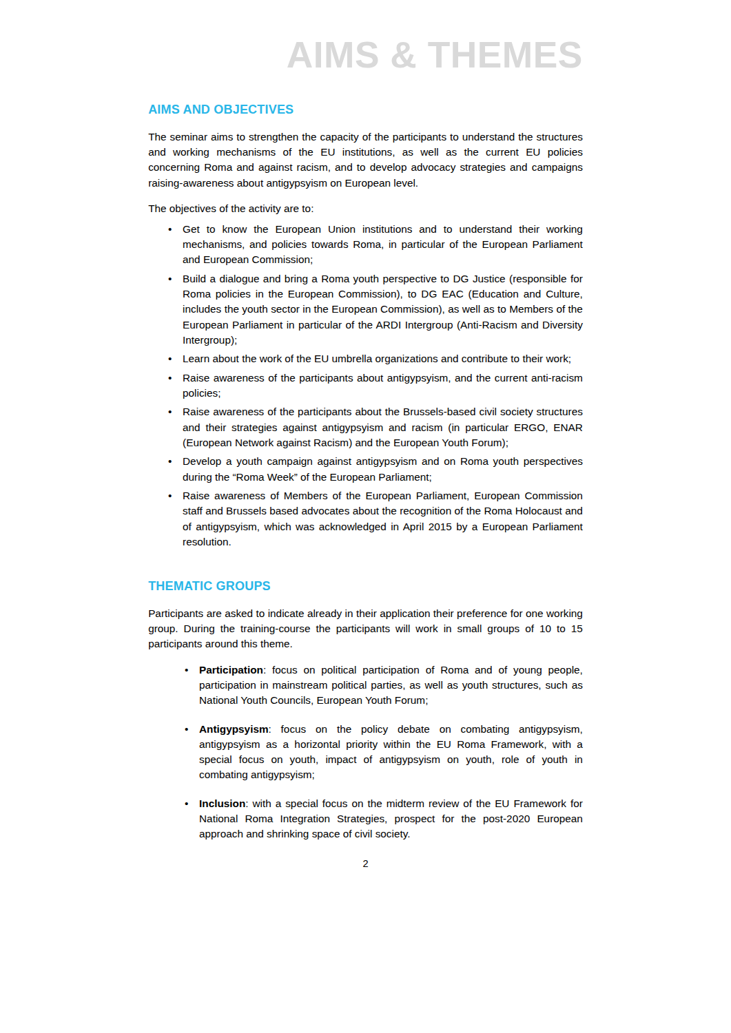AIMS & THEMES
AIMS AND OBJECTIVES
The seminar aims to strengthen the capacity of the participants to understand the structures and working mechanisms of the EU institutions, as well as the current EU policies concerning Roma and against racism, and to develop advocacy strategies and campaigns raising-awareness about antigypsyism on European level.
The objectives of the activity are to:
Get to know the European Union institutions and to understand their working mechanisms, and policies towards Roma, in particular of the European Parliament and European Commission;
Build a dialogue and bring a Roma youth perspective to DG Justice (responsible for Roma policies in the European Commission), to DG EAC (Education and Culture, includes the youth sector in the European Commission), as well as to Members of the European Parliament in particular of the ARDI Intergroup (Anti-Racism and Diversity Intergroup);
Learn about the work of the EU umbrella organizations and contribute to their work;
Raise awareness of the participants about antigypsyism, and the current anti-racism policies;
Raise awareness of the participants about the Brussels-based civil society structures and their strategies against antigypsyism and racism (in particular ERGO, ENAR (European Network against Racism) and the European Youth Forum);
Develop a youth campaign against antigypsyism and on Roma youth perspectives during the “Roma Week” of the European Parliament;
Raise awareness of Members of the European Parliament, European Commission staff and Brussels based advocates about the recognition of the Roma Holocaust and of antigypsyism, which was acknowledged in April 2015 by a European Parliament resolution.
THEMATIC GROUPS
Participants are asked to indicate already in their application their preference for one working group. During the training-course the participants will work in small groups of 10 to 15 participants around this theme.
Participation: focus on political participation of Roma and of young people, participation in mainstream political parties, as well as youth structures, such as National Youth Councils, European Youth Forum;
Antigypsyism: focus on the policy debate on combating antigypsyism, antigypsyism as a horizontal priority within the EU Roma Framework, with a special focus on youth, impact of antigypsyism on youth, role of youth in combating antigypsyism;
Inclusion: with a special focus on the midterm review of the EU Framework for National Roma Integration Strategies, prospect for the post-2020 European approach and shrinking space of civil society.
2